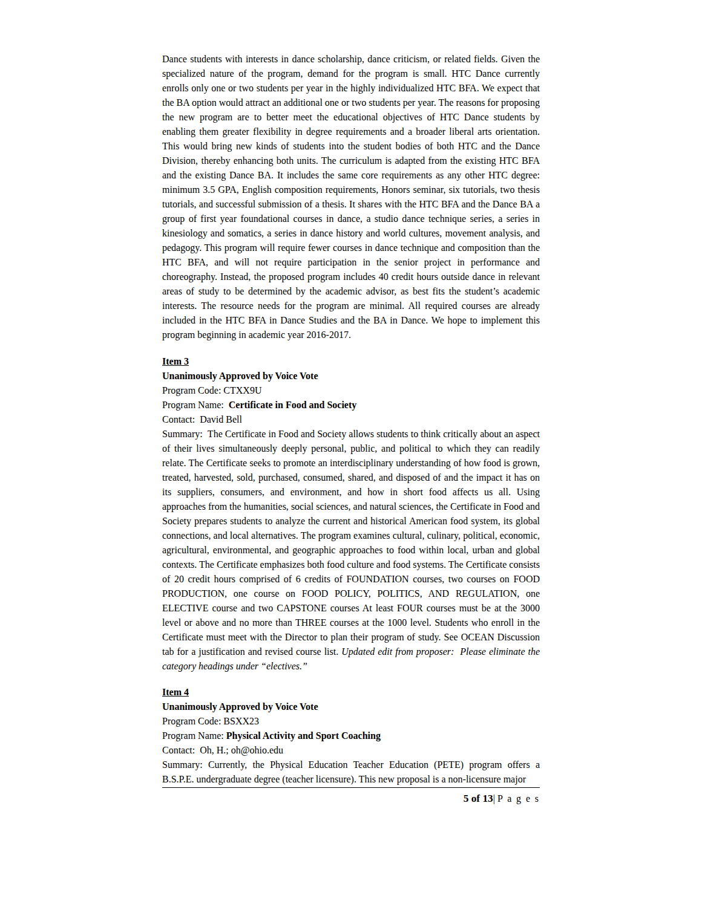Dance students with interests in dance scholarship, dance criticism, or related fields. Given the specialized nature of the program, demand for the program is small. HTC Dance currently enrolls only one or two students per year in the highly individualized HTC BFA. We expect that the BA option would attract an additional one or two students per year. The reasons for proposing the new program are to better meet the educational objectives of HTC Dance students by enabling them greater flexibility in degree requirements and a broader liberal arts orientation. This would bring new kinds of students into the student bodies of both HTC and the Dance Division, thereby enhancing both units. The curriculum is adapted from the existing HTC BFA and the existing Dance BA. It includes the same core requirements as any other HTC degree: minimum 3.5 GPA, English composition requirements, Honors seminar, six tutorials, two thesis tutorials, and successful submission of a thesis. It shares with the HTC BFA and the Dance BA a group of first year foundational courses in dance, a studio dance technique series, a series in kinesiology and somatics, a series in dance history and world cultures, movement analysis, and pedagogy. This program will require fewer courses in dance technique and composition than the HTC BFA, and will not require participation in the senior project in performance and choreography. Instead, the proposed program includes 40 credit hours outside dance in relevant areas of study to be determined by the academic advisor, as best fits the student’s academic interests. The resource needs for the program are minimal. All required courses are already included in the HTC BFA in Dance Studies and the BA in Dance. We hope to implement this program beginning in academic year 2016-2017.
Item 3
Unanimously Approved by Voice Vote
Program Code: CTXX9U
Program Name: Certificate in Food and Society
Contact: David Bell
Summary: The Certificate in Food and Society allows students to think critically about an aspect of their lives simultaneously deeply personal, public, and political to which they can readily relate. The Certificate seeks to promote an interdisciplinary understanding of how food is grown, treated, harvested, sold, purchased, consumed, shared, and disposed of and the impact it has on its suppliers, consumers, and environment, and how in short food affects us all. Using approaches from the humanities, social sciences, and natural sciences, the Certificate in Food and Society prepares students to analyze the current and historical American food system, its global connections, and local alternatives. The program examines cultural, culinary, political, economic, agricultural, environmental, and geographic approaches to food within local, urban and global contexts. The Certificate emphasizes both food culture and food systems. The Certificate consists of 20 credit hours comprised of 6 credits of FOUNDATION courses, two courses on FOOD PRODUCTION, one course on FOOD POLICY, POLITICS, AND REGULATION, one ELECTIVE course and two CAPSTONE courses At least FOUR courses must be at the 3000 level or above and no more than THREE courses at the 1000 level. Students who enroll in the Certificate must meet with the Director to plan their program of study. See OCEAN Discussion tab for a justification and revised course list. Updated edit from proposer: Please eliminate the category headings under “electives.”
Item 4
Unanimously Approved by Voice Vote
Program Code: BSXX23
Program Name: Physical Activity and Sport Coaching
Contact: Oh, H.; oh@ohio.edu
Summary: Currently, the Physical Education Teacher Education (PETE) program offers a B.S.P.E. undergraduate degree (teacher licensure). This new proposal is a non-licensure major
5 of 13| P a g e s